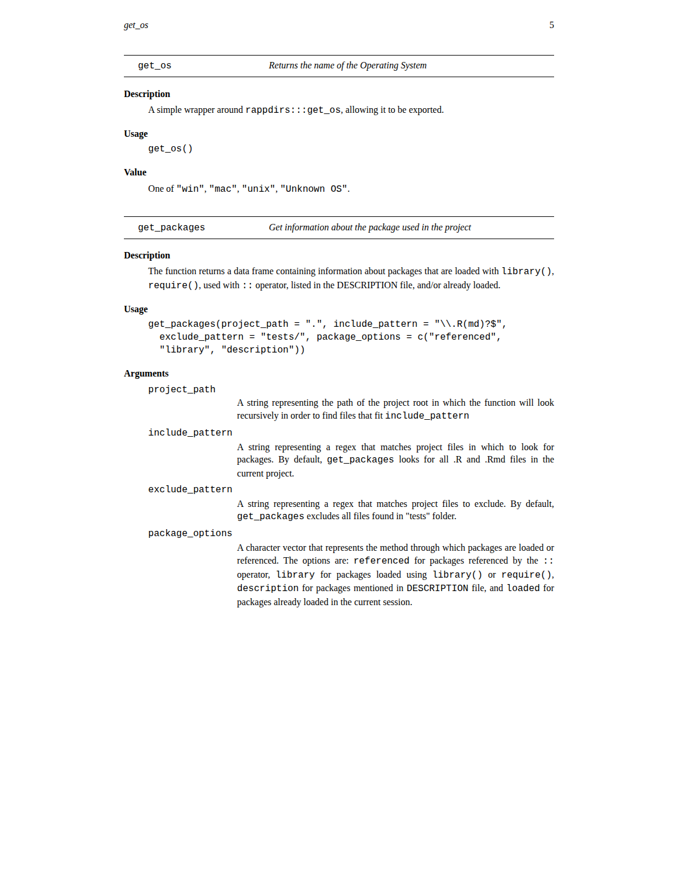get_os 5
get_os Returns the name of the Operating System
Description
A simple wrapper around rappdirs:::get_os, allowing it to be exported.
Usage
get_os()
Value
One of "win", "mac", "unix", "Unknown OS".
get_packages Get information about the package used in the project
Description
The function returns a data frame containing information about packages that are loaded with library(), require(), used with :: operator, listed in the DESCRIPTION file, and/or already loaded.
Usage
get_packages(project_path = ".", include_pattern = "\\.R(md)?$",
  exclude_pattern = "tests/", package_options = c("referenced",
  "library", "description"))
Arguments
project_path
A string representing the path of the project root in which the function will look recursively in order to find files that fit include_pattern
include_pattern
A string representing a regex that matches project files in which to look for packages. By default, get_packages looks for all .R and .Rmd files in the current project.
exclude_pattern
A string representing a regex that matches project files to exclude. By default, get_packages excludes all files found in "tests" folder.
package_options
A character vector that represents the method through which packages are loaded or referenced. The options are: referenced for packages referenced by the :: operator, library for packages loaded using library() or require(), description for packages mentioned in DESCRIPTION file, and loaded for packages already loaded in the current session.